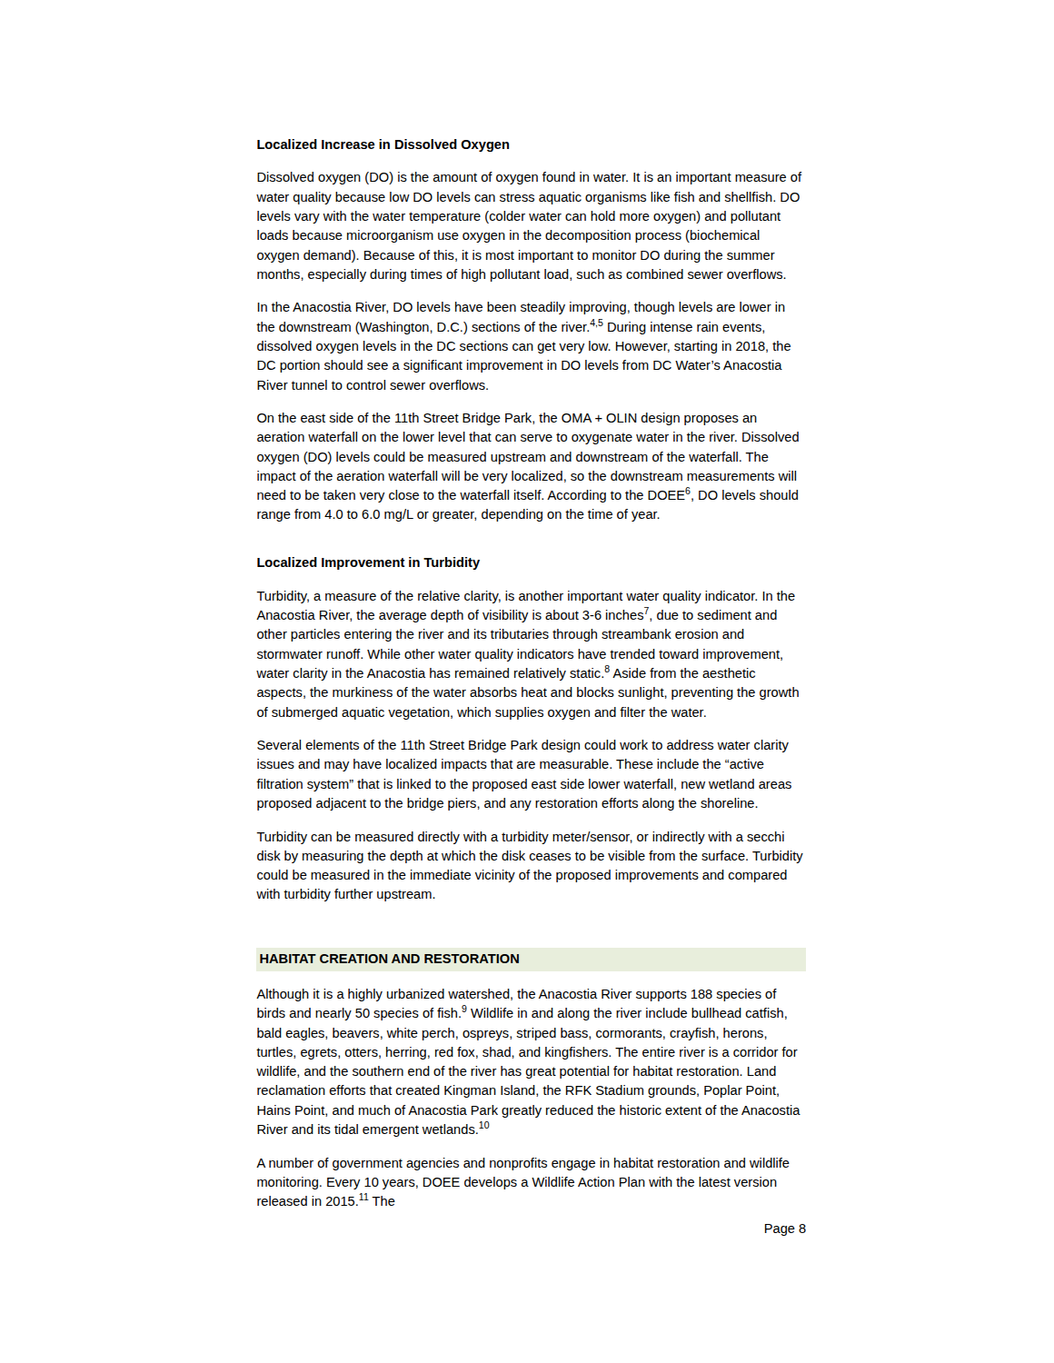Localized Increase in Dissolved Oxygen
Dissolved oxygen (DO) is the amount of oxygen found in water. It is an important measure of water quality because low DO levels can stress aquatic organisms like fish and shellfish. DO levels vary with the water temperature (colder water can hold more oxygen) and pollutant loads because microorganism use oxygen in the decomposition process (biochemical oxygen demand). Because of this, it is most important to monitor DO during the summer months, especially during times of high pollutant load, such as combined sewer overflows.
In the Anacostia River, DO levels have been steadily improving, though levels are lower in the downstream (Washington, D.C.) sections of the river.4,5 During intense rain events, dissolved oxygen levels in the DC sections can get very low. However, starting in 2018, the DC portion should see a significant improvement in DO levels from DC Water’s Anacostia River tunnel to control sewer overflows.
On the east side of the 11th Street Bridge Park, the OMA + OLIN design proposes an aeration waterfall on the lower level that can serve to oxygenate water in the river. Dissolved oxygen (DO) levels could be measured upstream and downstream of the waterfall. The impact of the aeration waterfall will be very localized, so the downstream measurements will need to be taken very close to the waterfall itself. According to the DOEE6, DO levels should range from 4.0 to 6.0 mg/L or greater, depending on the time of year.
Localized Improvement in Turbidity
Turbidity, a measure of the relative clarity, is another important water quality indicator. In the Anacostia River, the average depth of visibility is about 3-6 inches7, due to sediment and other particles entering the river and its tributaries through streambank erosion and stormwater runoff. While other water quality indicators have trended toward improvement, water clarity in the Anacostia has remained relatively static.8 Aside from the aesthetic aspects, the murkiness of the water absorbs heat and blocks sunlight, preventing the growth of submerged aquatic vegetation, which supplies oxygen and filter the water.
Several elements of the 11th Street Bridge Park design could work to address water clarity issues and may have localized impacts that are measurable. These include the “active filtration system” that is linked to the proposed east side lower waterfall, new wetland areas proposed adjacent to the bridge piers, and any restoration efforts along the shoreline.
Turbidity can be measured directly with a turbidity meter/sensor, or indirectly with a secchi disk by measuring the depth at which the disk ceases to be visible from the surface. Turbidity could be measured in the immediate vicinity of the proposed improvements and compared with turbidity further upstream.
HABITAT CREATION AND RESTORATION
Although it is a highly urbanized watershed, the Anacostia River supports 188 species of birds and nearly 50 species of fish.9 Wildlife in and along the river include bullhead catfish, bald eagles, beavers, white perch, ospreys, striped bass, cormorants, crayfish, herons, turtles, egrets, otters, herring, red fox, shad, and kingfishers. The entire river is a corridor for wildlife, and the southern end of the river has great potential for habitat restoration. Land reclamation efforts that created Kingman Island, the RFK Stadium grounds, Poplar Point, Hains Point, and much of Anacostia Park greatly reduced the historic extent of the Anacostia River and its tidal emergent wetlands.10
A number of government agencies and nonprofits engage in habitat restoration and wildlife monitoring. Every 10 years, DOEE develops a Wildlife Action Plan with the latest version released in 2015.11 The
Page 8